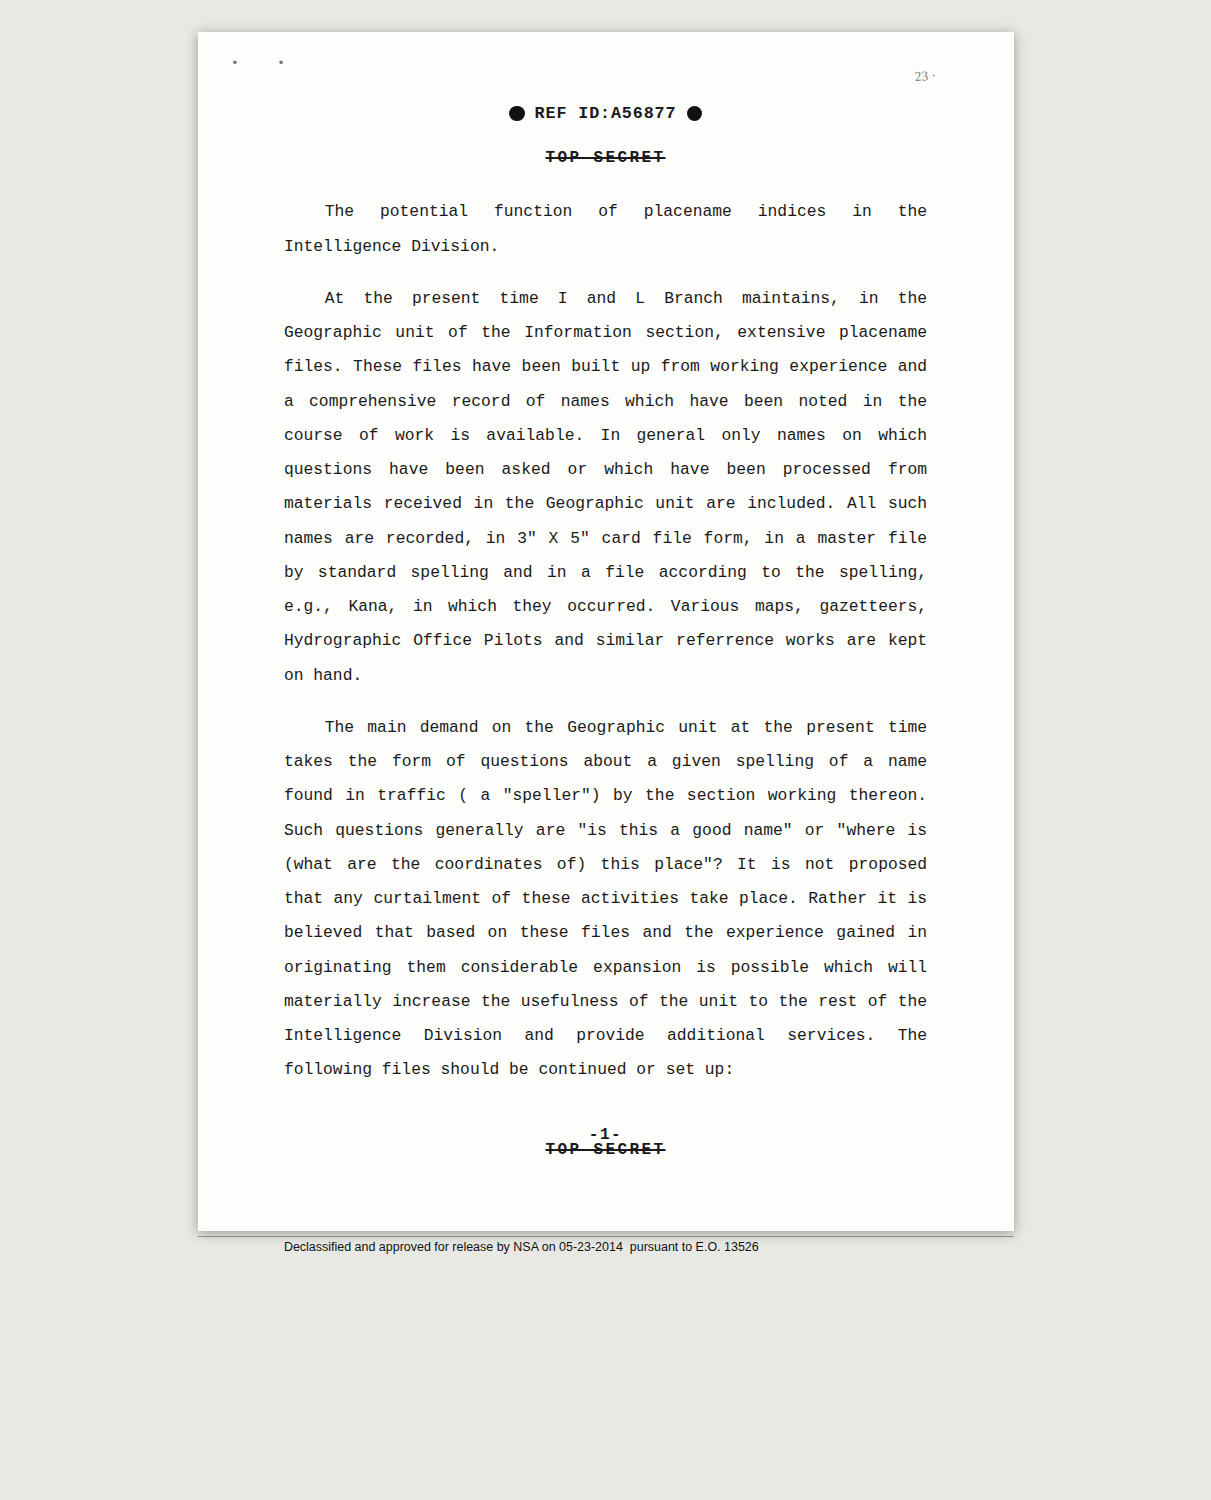• •
REF ID:A56877
23 ·
TOP SECRET
The potential function of placename indices in the Intelligence Division.
At the present time I and L Branch maintains, in the Geographic unit of the Information section, extensive placename files. These files have been built up from working experience and a comprehensive record of names which have been noted in the course of work is available. In general only names on which questions have been asked or which have been processed from materials received in the Geographic unit are included. All such names are recorded, in 3" X 5" card file form, in a master file by standard spelling and in a file according to the spelling, e.g., Kana, in which they occurred. Various maps, gazetteers, Hydrographic Office Pilots and similar referrence works are kept on hand.
The main demand on the Geographic unit at the present time takes the form of questions about a given spelling of a name found in traffic ( a "speller") by the section working thereon. Such questions generally are "is this a good name" or "where is (what are the coordinates of) this place"? It is not proposed that any curtailment of these activities take place. Rather it is believed that based on these files and the experience gained in originating them considerable expansion is possible which will materially increase the usefulness of the unit to the rest of the Intelligence Division and provide additional services. The following files should be continued or set up:
-1- TOP SECRET
Declassified and approved for release by NSA on 05-23-2014 pursuant to E.O. 13526